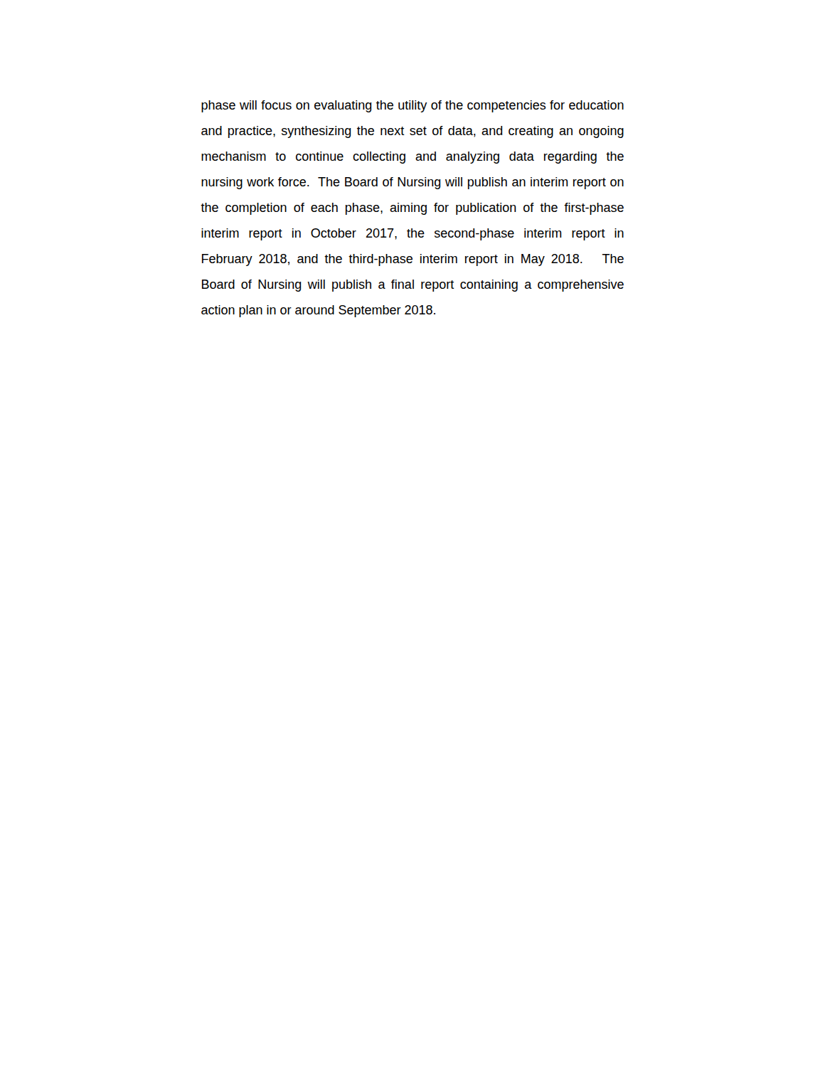phase will focus on evaluating the utility of the competencies for education and practice, synthesizing the next set of data, and creating an ongoing mechanism to continue collecting and analyzing data regarding the nursing work force. The Board of Nursing will publish an interim report on the completion of each phase, aiming for publication of the first-phase interim report in October 2017, the second-phase interim report in February 2018, and the third-phase interim report in May 2018. The Board of Nursing will publish a final report containing a comprehensive action plan in or around September 2018.